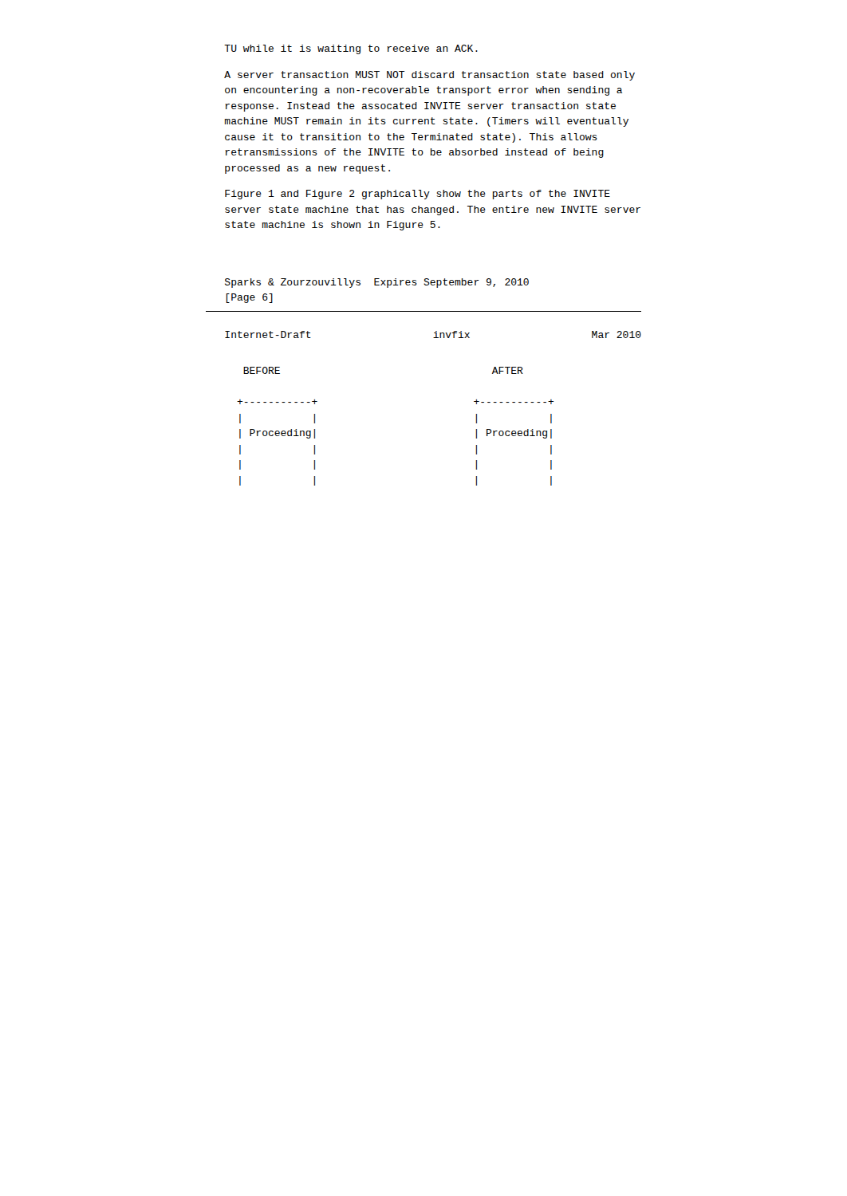TU while it is waiting to receive an ACK.
A server transaction MUST NOT discard transaction state based only on encountering a non-recoverable transport error when sending a response. Instead the assocated INVITE server transaction state machine MUST remain in its current state. (Timers will eventually cause it to transition to the Terminated state). This allows retransmissions of the INVITE to be absorbed instead of being processed as a new request.
Figure 1 and Figure 2 graphically show the parts of the INVITE server state machine that has changed. The entire new INVITE server state machine is shown in Figure 5.
Sparks & Zourzouvillys  Expires September 9, 2010               [Page 6]
Internet-Draft invfix Mar 2010
   BEFORE                                  AFTER

  +-----------+                         +-----------+
  |           |                         |           |
  | Proceeding|                         | Proceeding|
  |           |                         |           |
  |           |                         |           |
  |           |                         |           |